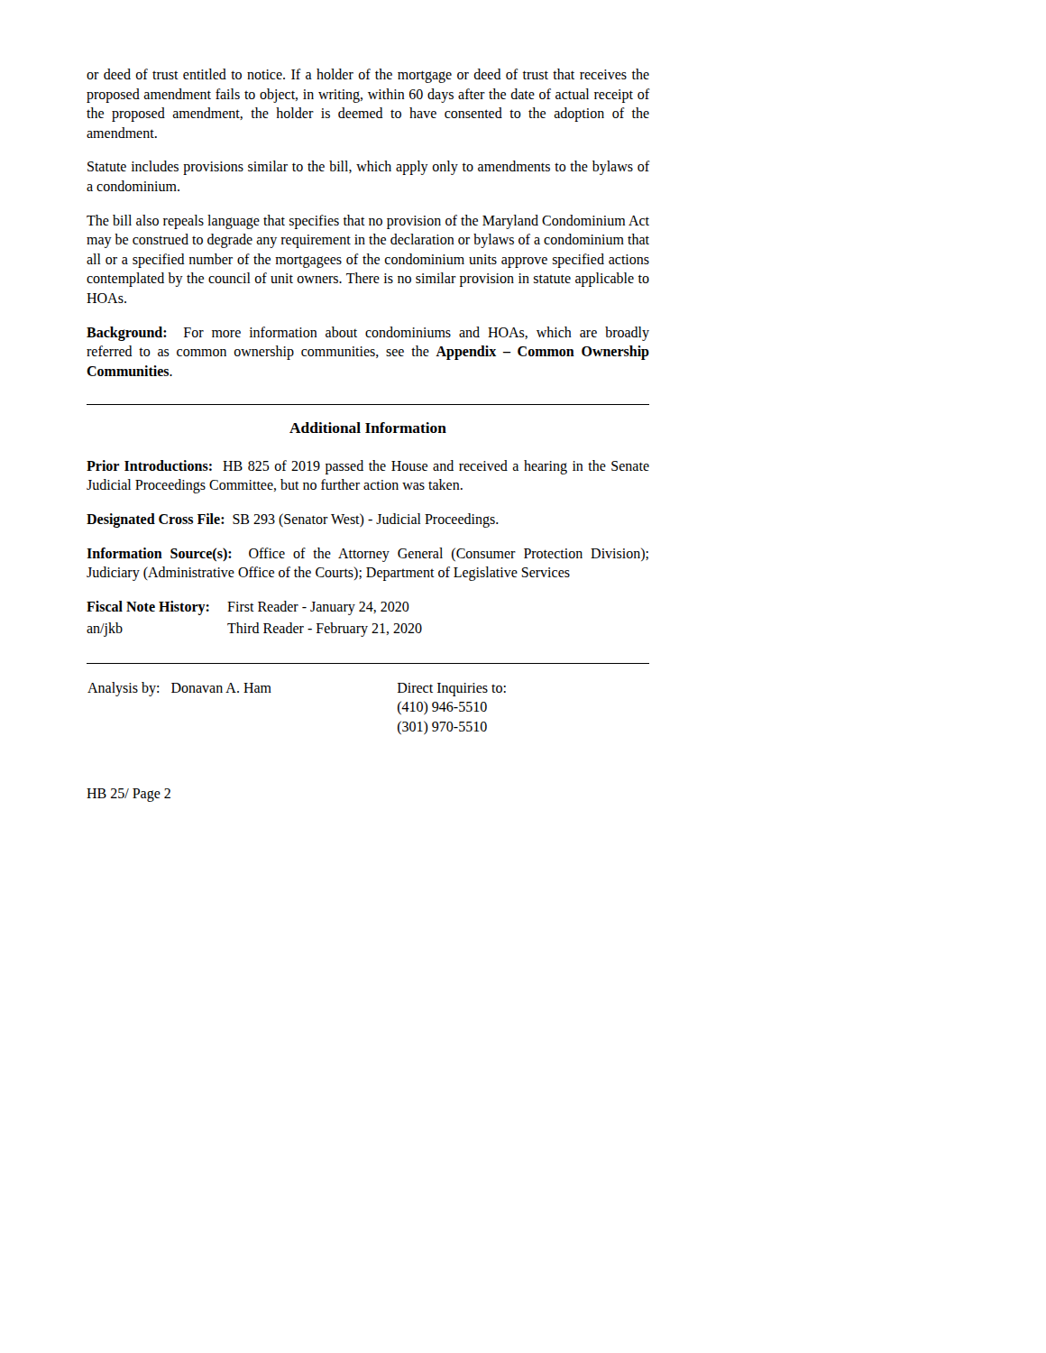or deed of trust entitled to notice. If a holder of the mortgage or deed of trust that receives the proposed amendment fails to object, in writing, within 60 days after the date of actual receipt of the proposed amendment, the holder is deemed to have consented to the adoption of the amendment.
Statute includes provisions similar to the bill, which apply only to amendments to the bylaws of a condominium.
The bill also repeals language that specifies that no provision of the Maryland Condominium Act may be construed to degrade any requirement in the declaration or bylaws of a condominium that all or a specified number of the mortgagees of the condominium units approve specified actions contemplated by the council of unit owners. There is no similar provision in statute applicable to HOAs.
Background: For more information about condominiums and HOAs, which are broadly referred to as common ownership communities, see the Appendix – Common Ownership Communities.
Additional Information
Prior Introductions: HB 825 of 2019 passed the House and received a hearing in the Senate Judicial Proceedings Committee, but no further action was taken.
Designated Cross File: SB 293 (Senator West) - Judicial Proceedings.
Information Source(s): Office of the Attorney General (Consumer Protection Division); Judiciary (Administrative Office of the Courts); Department of Legislative Services
| Fiscal Note History: | First Reader - January 24, 2020 |
| an/jkb | Third Reader - February 21, 2020 |
| Analysis by: Donavan A. Ham | Direct Inquiries to: (410) 946-5510 (301) 970-5510 |
HB 25/ Page 2